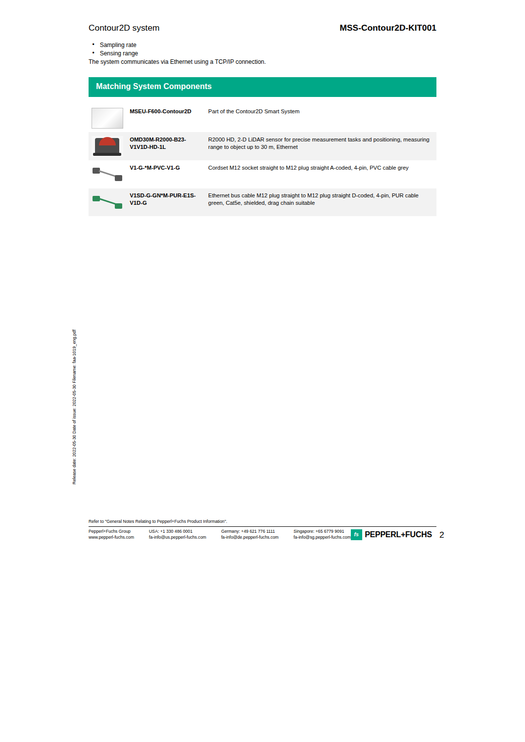Contour2D system MSS-Contour2D-KIT001
Sampling rate
Sensing range
The system communicates via Ethernet using a TCP/IP connection.
Matching System Components
| | MSEU-F600-Contour2D | Part of the Contour2D Smart System |
| | OMD30M-R2000-B23-V1V1D-HD-1L | R2000 HD, 2-D LiDAR sensor for precise measurement tasks and positioning, measuring range to object up to 30 m, Ethernet |
| | V1-G-*M-PVC-V1-G | Cordset M12 socket straight to M12 plug straight A-coded, 4-pin, PVC cable grey |
| | V1SD-G-GN*M-PUR-E1S-V1D-G | Ethernet bus cable M12 plug straight to M12 plug straight D-coded, 4-pin, PUR cable green, Cat5e, shielded, drag chain suitable |
Release date: 2022-05-30 Date of issue: 2022-05-30 Filename: faa-1019_eng.pdf
Refer to "General Notes Relating to Pepperl+Fuchs Product Information".
Pepperl+Fuchs Group
www.pepperl-fuchs.com
USA: +1 330 486 0001
fa-info@us.pepperl-fuchs.com
Germany: +49 621 776 1111
fa-info@de.pepperl-fuchs.com
Singapore: +65 6779 9091
fa-info@sg.pepperl-fuchs.com
fs
PEPPERL+FUCHS
2